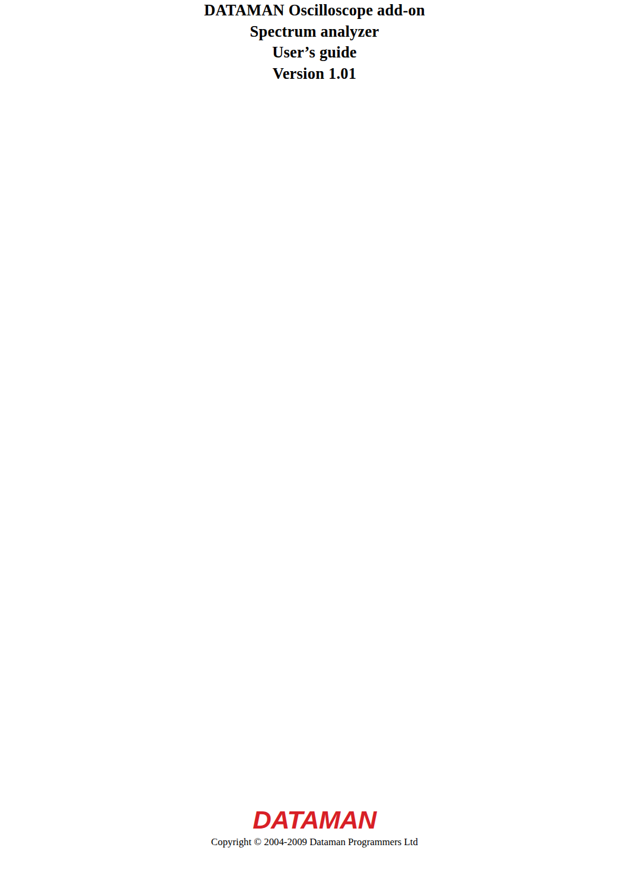DATAMAN Oscilloscope add-on Spectrum analyzer User’s guide Version 1.01
DATAMAN
Copyright © 2004-2009 Dataman Programmers Ltd